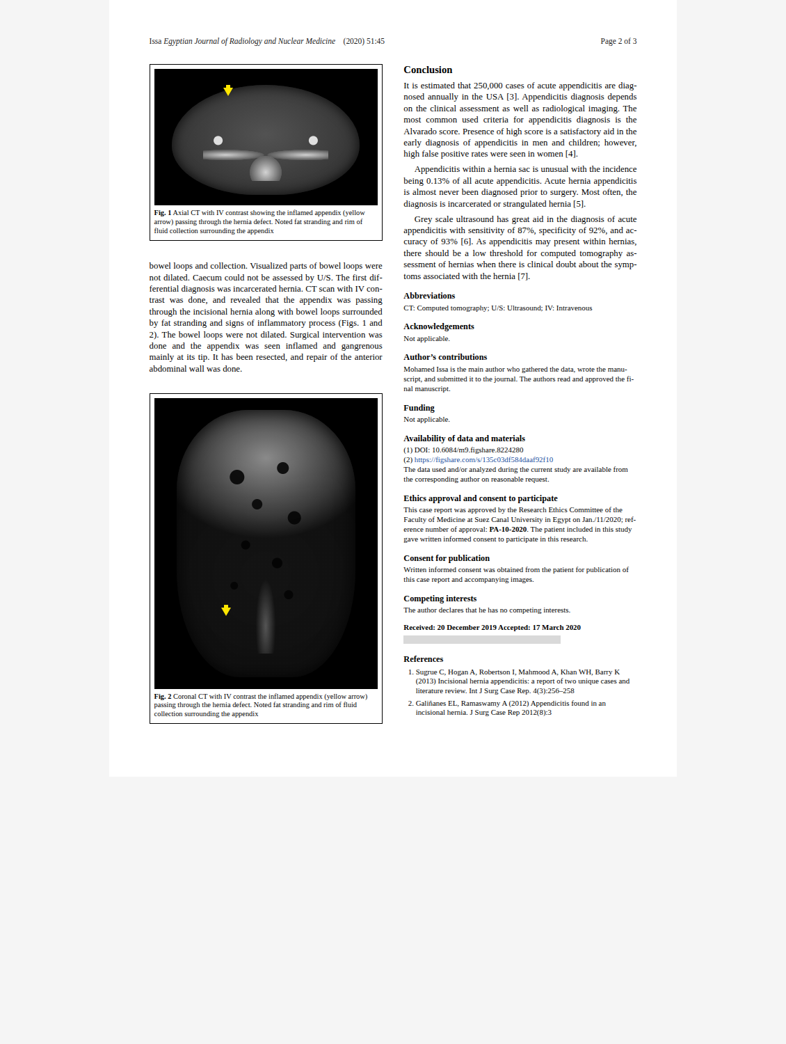Issa Egyptian Journal of Radiology and Nuclear Medicine (2020) 51:45
Page 2 of 3
Fig. 1 Axial CT with IV contrast showing the inflamed appendix (yellow arrow) passing through the hernia defect. Noted fat stranding and rim of fluid collection surrounding the appendix
bowel loops and collection. Visualized parts of bowel loops were not dilated. Caecum could not be assessed by U/S. The first differential diagnosis was incarcerated hernia. CT scan with IV contrast was done, and revealed that the appendix was passing through the incisional hernia along with bowel loops surrounded by fat stranding and signs of inflammatory process (Figs. 1 and 2). The bowel loops were not dilated. Surgical intervention was done and the appendix was seen inflamed and gangrenous mainly at its tip. It has been resected, and repair of the anterior abdominal wall was done.
Fig. 2 Coronal CT with IV contrast the inflamed appendix (yellow arrow) passing through the hernia defect. Noted fat stranding and rim of fluid collection surrounding the appendix
Conclusion
It is estimated that 250,000 cases of acute appendicitis are diagnosed annually in the USA [3]. Appendicitis diagnosis depends on the clinical assessment as well as radiological imaging. The most common used criteria for appendicitis diagnosis is the Alvarado score. Presence of high score is a satisfactory aid in the early diagnosis of appendicitis in men and children; however, high false positive rates were seen in women [4].
Appendicitis within a hernia sac is unusual with the incidence being 0.13% of all acute appendicitis. Acute hernia appendicitis is almost never been diagnosed prior to surgery. Most often, the diagnosis is incarcerated or strangulated hernia [5].
Grey scale ultrasound has great aid in the diagnosis of acute appendicitis with sensitivity of 87%, specificity of 92%, and accuracy of 93% [6]. As appendicitis may present within hernias, there should be a low threshold for computed tomography assessment of hernias when there is clinical doubt about the symptoms associated with the hernia [7].
Abbreviations
CT: Computed tomography; U/S: Ultrasound; IV: Intravenous
Acknowledgements
Not applicable.
Author’s contributions
Mohamed Issa is the main author who gathered the data, wrote the manuscript, and submitted it to the journal. The authors read and approved the final manuscript.
Funding
Not applicable.
Availability of data and materials
(1) DOI: 10.6084/m9.figshare.8224280
(2) https://figshare.com/s/135c03df584daaf92f10
The data used and/or analyzed during the current study are available from the corresponding author on reasonable request.
Ethics approval and consent to participate
This case report was approved by the Research Ethics Committee of the Faculty of Medicine at Suez Canal University in Egypt on Jan./11/2020; reference number of approval: PA-10-2020. The patient included in this study gave written informed consent to participate in this research.
Consent for publication
Written informed consent was obtained from the patient for publication of this case report and accompanying images.
Competing interests
The author declares that he has no competing interests.
Received: 20 December 2019 Accepted: 17 March 2020
References
Sugrue C, Hogan A, Robertson I, Mahmood A, Khan WH, Barry K (2013) Incisional hernia appendicitis: a report of two unique cases and literature review. Int J Surg Case Rep. 4(3):256–258
Galiñanes EL, Ramaswamy A (2012) Appendicitis found in an incisional hernia. J Surg Case Rep 2012(8):3